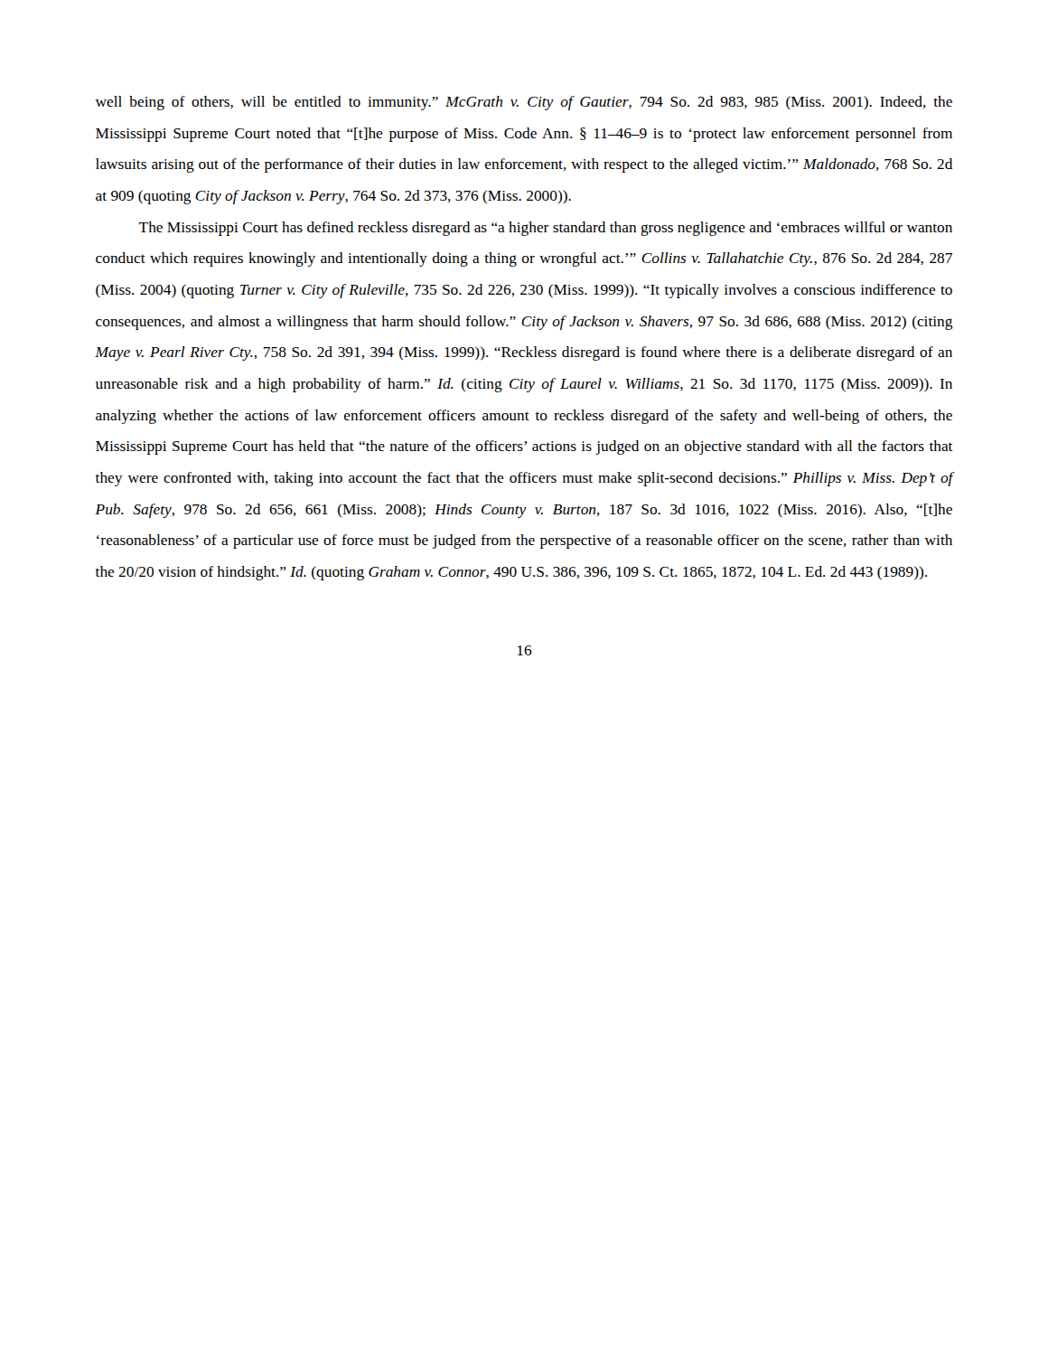well being of others, will be entitled to immunity.” McGrath v. City of Gautier, 794 So. 2d 983, 985 (Miss. 2001). Indeed, the Mississippi Supreme Court noted that “[t]he purpose of Miss. Code Ann. § 11–46–9 is to ‘protect law enforcement personnel from lawsuits arising out of the performance of their duties in law enforcement, with respect to the alleged victim.’” Maldonado, 768 So. 2d at 909 (quoting City of Jackson v. Perry, 764 So. 2d 373, 376 (Miss. 2000)).
The Mississippi Court has defined reckless disregard as “a higher standard than gross negligence and ‘embraces willful or wanton conduct which requires knowingly and intentionally doing a thing or wrongful act.’” Collins v. Tallahatchie Cty., 876 So. 2d 284, 287 (Miss. 2004) (quoting Turner v. City of Ruleville, 735 So. 2d 226, 230 (Miss. 1999)). “It typically involves a conscious indifference to consequences, and almost a willingness that harm should follow.” City of Jackson v. Shavers, 97 So. 3d 686, 688 (Miss. 2012) (citing Maye v. Pearl River Cty., 758 So. 2d 391, 394 (Miss. 1999)). “Reckless disregard is found where there is a deliberate disregard of an unreasonable risk and a high probability of harm.” Id. (citing City of Laurel v. Williams, 21 So. 3d 1170, 1175 (Miss. 2009)). In analyzing whether the actions of law enforcement officers amount to reckless disregard of the safety and well-being of others, the Mississippi Supreme Court has held that “the nature of the officers’ actions is judged on an objective standard with all the factors that they were confronted with, taking into account the fact that the officers must make split-second decisions.” Phillips v. Miss. Dep’t of Pub. Safety, 978 So. 2d 656, 661 (Miss. 2008); Hinds County v. Burton, 187 So. 3d 1016, 1022 (Miss. 2016). Also, “[t]he ‘reasonableness’ of a particular use of force must be judged from the perspective of a reasonable officer on the scene, rather than with the 20/20 vision of hindsight.” Id. (quoting Graham v. Connor, 490 U.S. 386, 396, 109 S. Ct. 1865, 1872, 104 L. Ed. 2d 443 (1989)).
16